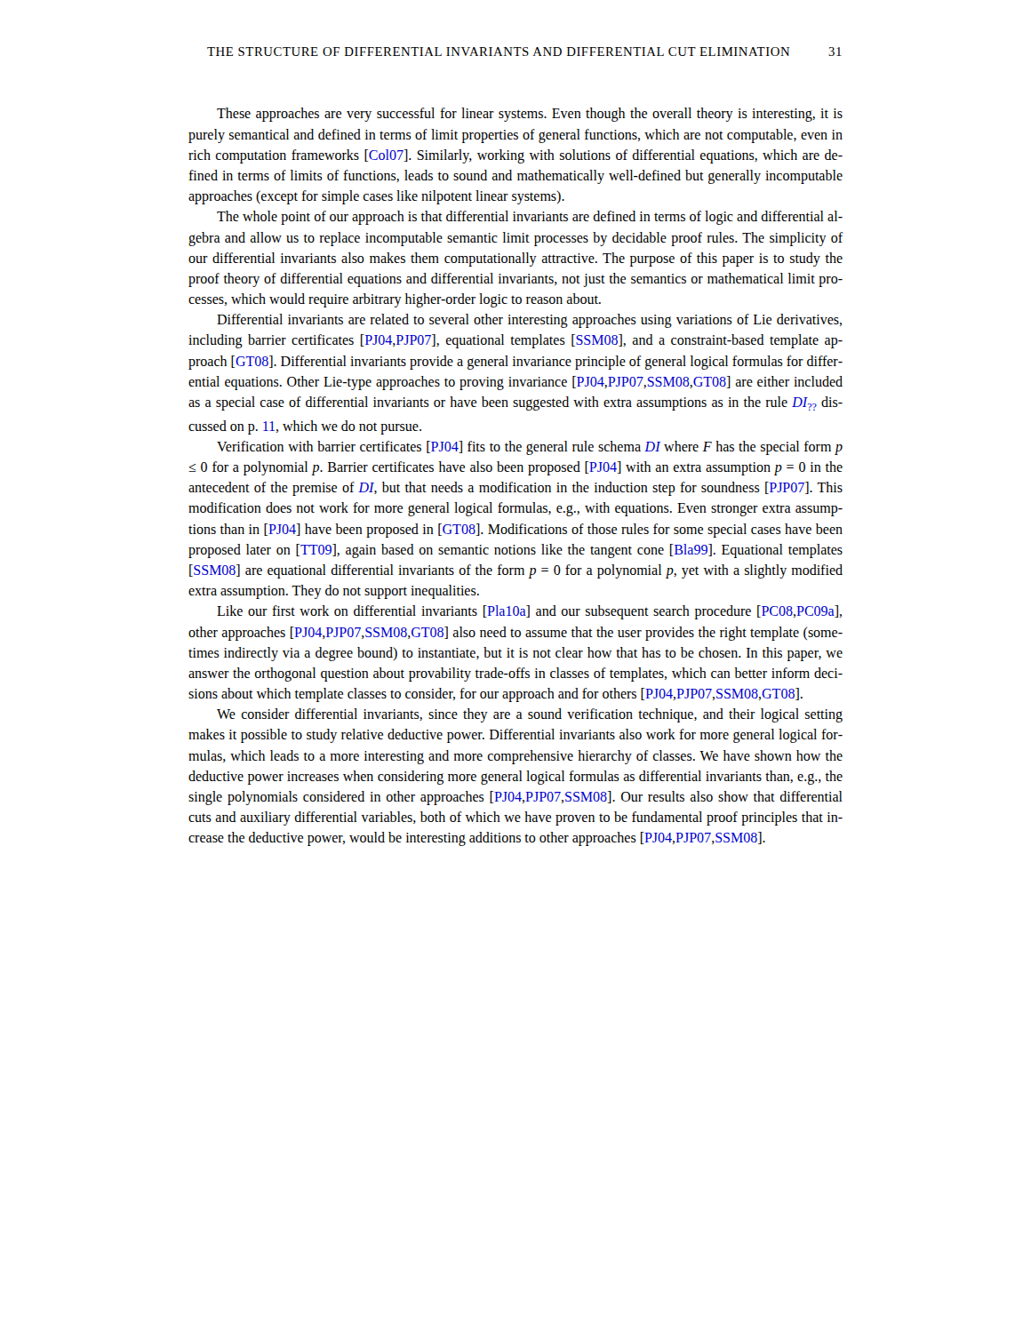THE STRUCTURE OF DIFFERENTIAL INVARIANTS AND DIFFERENTIAL CUT ELIMINATION 31
These approaches are very successful for linear systems. Even though the overall theory is interesting, it is purely semantical and defined in terms of limit properties of general functions, which are not computable, even in rich computation frameworks [Col07]. Similarly, working with solutions of differential equations, which are defined in terms of limits of functions, leads to sound and mathematically well-defined but generally incomputable approaches (except for simple cases like nilpotent linear systems).
The whole point of our approach is that differential invariants are defined in terms of logic and differential algebra and allow us to replace incomputable semantic limit processes by decidable proof rules. The simplicity of our differential invariants also makes them computationally attractive. The purpose of this paper is to study the proof theory of differential equations and differential invariants, not just the semantics or mathematical limit processes, which would require arbitrary higher-order logic to reason about.
Differential invariants are related to several other interesting approaches using variations of Lie derivatives, including barrier certificates [PJ04,PJP07], equational templates [SSM08], and a constraint-based template approach [GT08]. Differential invariants provide a general invariance principle of general logical formulas for differential equations. Other Lie-type approaches to proving invariance [PJ04,PJP07,SSM08,GT08] are either included as a special case of differential invariants or have been suggested with extra assumptions as in the rule DI?? discussed on p. 11, which we do not pursue.
Verification with barrier certificates [PJ04] fits to the general rule schema DI where F has the special form p ≤ 0 for a polynomial p. Barrier certificates have also been proposed [PJ04] with an extra assumption p = 0 in the antecedent of the premise of DI, but that needs a modification in the induction step for soundness [PJP07]. This modification does not work for more general logical formulas, e.g., with equations. Even stronger extra assumptions than in [PJ04] have been proposed in [GT08]. Modifications of those rules for some special cases have been proposed later on [TT09], again based on semantic notions like the tangent cone [Bla99]. Equational templates [SSM08] are equational differential invariants of the form p = 0 for a polynomial p, yet with a slightly modified extra assumption. They do not support inequalities.
Like our first work on differential invariants [Pla10a] and our subsequent search procedure [PC08,PC09a], other approaches [PJ04,PJP07,SSM08,GT08] also need to assume that the user provides the right template (sometimes indirectly via a degree bound) to instantiate, but it is not clear how that has to be chosen. In this paper, we answer the orthogonal question about provability trade-offs in classes of templates, which can better inform decisions about which template classes to consider, for our approach and for others [PJ04,PJP07,SSM08,GT08].
We consider differential invariants, since they are a sound verification technique, and their logical setting makes it possible to study relative deductive power. Differential invariants also work for more general logical formulas, which leads to a more interesting and more comprehensive hierarchy of classes. We have shown how the deductive power increases when considering more general logical formulas as differential invariants than, e.g., the single polynomials considered in other approaches [PJ04,PJP07,SSM08]. Our results also show that differential cuts and auxiliary differential variables, both of which we have proven to be fundamental proof principles that increase the deductive power, would be interesting additions to other approaches [PJ04,PJP07,SSM08].